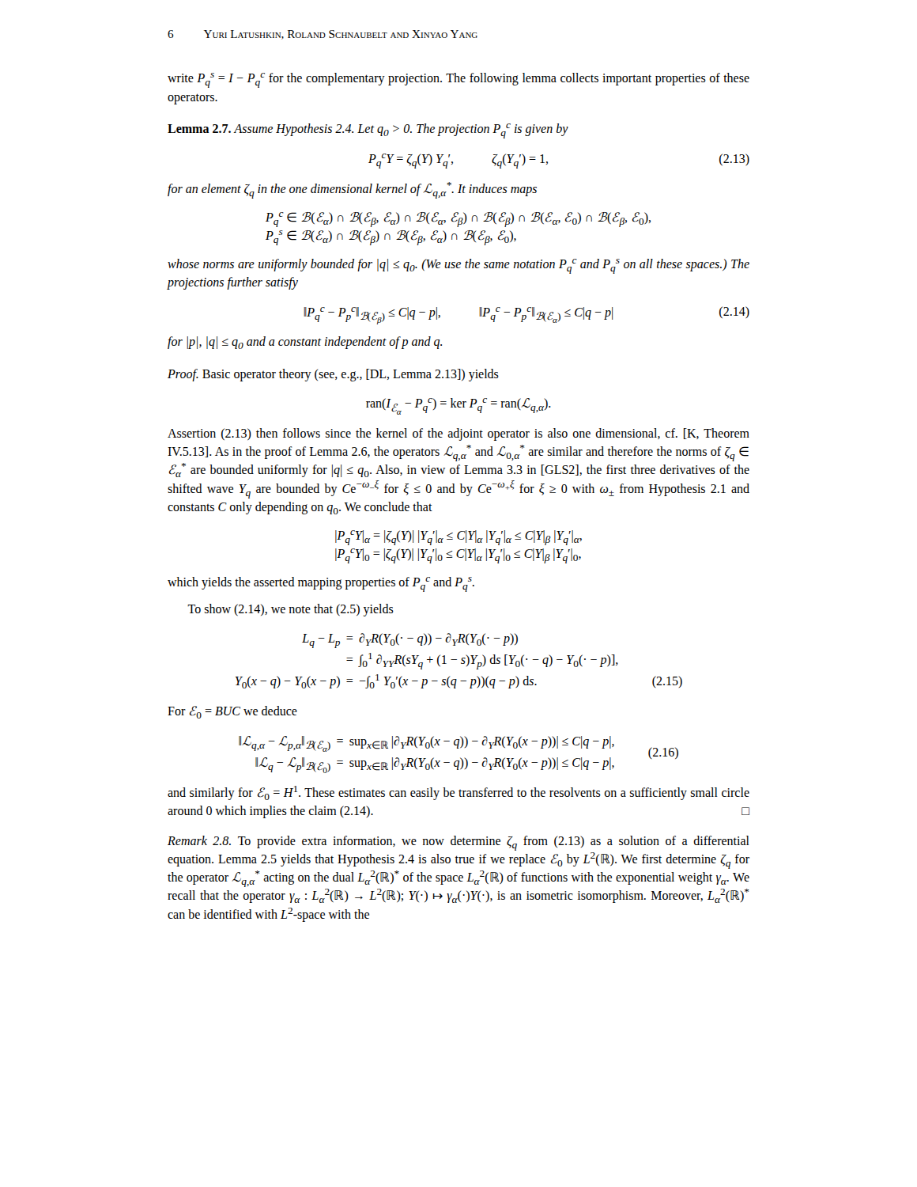6 Yuri Latushkin, Roland Schnaubelt and Xinyao Yang
write Pqs = I − Pqc for the complementary projection. The following lemma collects important properties of these operators.
Lemma 2.7. Assume Hypothesis 2.4. Let q0 > 0. The projection Pqc is given by
PqcY = ζq(Y) Yq′,   ζq(Yq′) = 1, (2.13)
for an element ζq in the one dimensional kernel of ℒq,α*. It induces maps
Pqc ∈ ℬ(ℰα) ∩ ℬ(ℰβ, ℰα) ∩ ℬ(ℰα, ℰβ) ∩ ℬ(ℰβ) ∩ ℬ(ℰα, ℰ0) ∩ ℬ(ℰβ, ℰ0),
Pqs ∈ ℬ(ℰα) ∩ ℬ(ℰβ) ∩ ℬ(ℰβ, ℰα) ∩ ℬ(ℰβ, ℰ0),
whose norms are uniformly bounded for |q| ≤ q0. (We use the same notation Pqc and Pqs on all these spaces.) The projections further satisfy
‖Pqc − Ppc‖ℬ(ℰβ) ≤ C|q − p|,   ‖Pqc − Ppc‖ℬ(ℰα) ≤ C|q − p| (2.14)
for |p|, |q| ≤ q0 and a constant independent of p and q.
Proof. Basic operator theory (see, e.g., [DL, Lemma 2.13]) yields
ran(Iℰα − Pqc) = ker Pqc = ran(ℒq,α).
Assertion (2.13) then follows since the kernel of the adjoint operator is also one dimensional, cf. [K, Theorem IV.5.13]. As in the proof of Lemma 2.6, the operators ℒq,α* and ℒ0,α* are similar and therefore the norms of ζq ∈ ℰα* are bounded uniformly for |q| ≤ q0. Also, in view of Lemma 3.3 in [GLS2], the first three derivatives of the shifted wave Yq are bounded by Ce−ω−ξ for ξ ≤ 0 and by Ce−ω+ξ for ξ ≥ 0 with ω± from Hypothesis 2.1 and constants C only depending on q0. We conclude that
|PqcY|α = |ζq(Y)| |Yq′|α ≤ C|Y|α |Yq′|α ≤ C|Y|β |Yq′|α,
|PqcY|0 = |ζq(Y)| |Yq′|0 ≤ C|Y|α |Yq′|0 ≤ C|Y|β |Yq′|0,
which yields the asserted mapping properties of Pqc and Pqs.
To show (2.14), we note that (2.5) yields
| L q − L p | = | ∂ Y R ( Y 0 (· − q )) − ∂ Y R ( Y 0 (· − p )) | |
| | = | ∫ 0 1 ∂ YY R ( sY q + (1 − s ) Y p ) d s [ Y 0 (· − q ) − Y 0 (· − p )], | |
| Y 0 ( x − q ) − Y 0 ( x − p ) | = | −∫ 0 1 Y 0 ′( x − p − s ( q − p ))( q − p ) d s . | (2.15) |
For ℰ0 = BUC we deduce
| ‖ ℒ q , α − ℒ p , α ‖ ℬ ( ℰ α ) | = | sup x ∈ℝ /∂ Y R ( Y 0 ( x − q )) − ∂ Y R ( Y 0 ( x − p ))/ ≤ C / q − p /, | (2.16) |
| ‖ ℒ q − ℒ p ‖ ℬ ( ℰ 0 ) | = | sup x ∈ℝ /∂ Y R ( Y 0 ( x − q )) − ∂ Y R ( Y 0 ( x − p ))/ ≤ C / q − p /, |
and similarly for ℰ0 = H1. These estimates can easily be transferred to the resolvents on a sufficiently small circle around 0 which implies the claim (2.14).□
Remark 2.8. To provide extra information, we now determine ζq from (2.13) as a solution of a differential equation. Lemma 2.5 yields that Hypothesis 2.4 is also true if we replace ℰ0 by L2(ℝ). We first determine ζq for the operator ℒq,α* acting on the dual Lα2(ℝ)* of the space Lα2(ℝ) of functions with the exponential weight γα. We recall that the operator γα : Lα2(ℝ) → L2(ℝ); Y(·) ↦ γα(·)Y(·), is an isometric isomorphism. Moreover, Lα2(ℝ)* can be identified with L2-space with the